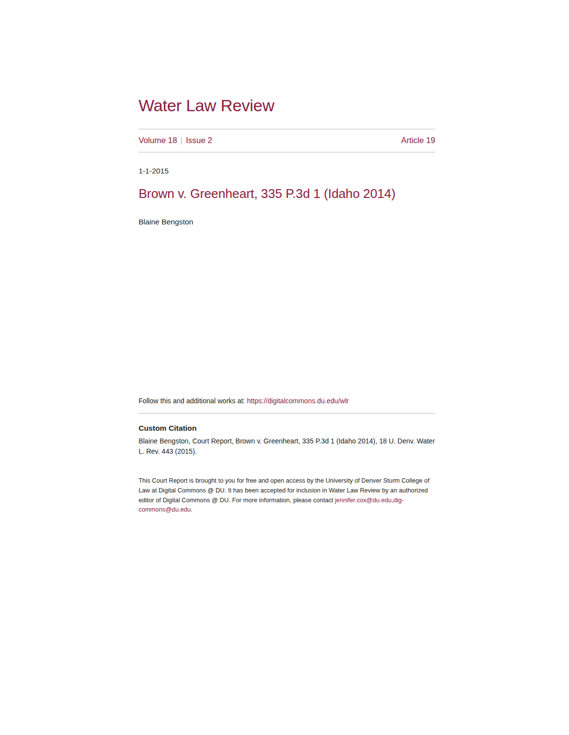Water Law Review
Volume 18|Issue 2
Article 19
1-1-2015
Brown v. Greenheart, 335 P.3d 1 (Idaho 2014)
Blaine Bengston
Follow this and additional works at: https://digitalcommons.du.edu/wlr
Custom Citation
Blaine Bengston, Court Report, Brown v. Greenheart, 335 P.3d 1 (Idaho 2014), 18 U. Denv. Water L. Rev. 443 (2015).
This Court Report is brought to you for free and open access by the University of Denver Sturm College of Law at Digital Commons @ DU. It has been accepted for inclusion in Water Law Review by an authorized editor of Digital Commons @ DU. For more information, please contact jennifer.cox@du.edu,dig-commons@du.edu.